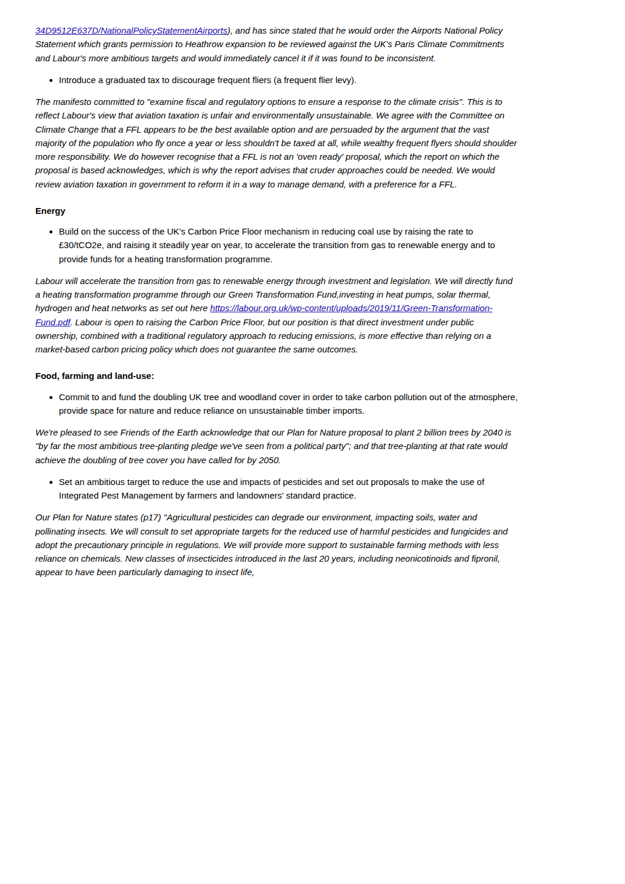34D9512E637D/NationalPolicyStatementAirports), and has since stated that he would order the Airports National Policy Statement which grants permission to Heathrow expansion to be reviewed against the UK's Paris Climate Commitments and Labour's more ambitious targets and would immediately cancel it if it was found to be inconsistent.
Introduce a graduated tax to discourage frequent fliers (a frequent flier levy).
The manifesto committed to "examine fiscal and regulatory options to ensure a response to the climate crisis". This is to reflect Labour's view that aviation taxation is unfair and environmentally unsustainable. We agree with the Committee on Climate Change that a FFL appears to be the best available option and are persuaded by the argument that the vast majority of the population who fly once a year or less shouldn't be taxed at all, while wealthy frequent flyers should shoulder more responsibility. We do however recognise that a FFL is not an 'oven ready' proposal, which the report on which the proposal is based acknowledges, which is why the report advises that cruder approaches could be needed. We would review aviation taxation in government to reform it in a way to manage demand, with a preference for a FFL.
Energy
Build on the success of the UK's Carbon Price Floor mechanism in reducing coal use by raising the rate to £30/tCO2e, and raising it steadily year on year, to accelerate the transition from gas to renewable energy and to provide funds for a heating transformation programme.
Labour will accelerate the transition from gas to renewable energy through investment and legislation. We will directly fund a heating transformation programme through our Green Transformation Fund,investing in heat pumps, solar thermal, hydrogen and heat networks as set out here https://labour.org.uk/wp-content/uploads/2019/11/Green-Transformation-Fund.pdf. Labour is open to raising the Carbon Price Floor, but our position is that direct investment under public ownership, combined with a traditional regulatory approach to reducing emissions, is more effective than relying on a market-based carbon pricing policy which does not guarantee the same outcomes.
Food, farming and land-use:
Commit to and fund the doubling UK tree and woodland cover in order to take carbon pollution out of the atmosphere, provide space for nature and reduce reliance on unsustainable timber imports.
We're pleased to see Friends of the Earth acknowledge that our Plan for Nature proposal to plant 2 billion trees by 2040 is "by far the most ambitious tree-planting pledge we've seen from a political party"; and that tree-planting at that rate would achieve the doubling of tree cover you have called for by 2050.
Set an ambitious target to reduce the use and impacts of pesticides and set out proposals to make the use of Integrated Pest Management by farmers and landowners' standard practice.
Our Plan for Nature states (p17) "Agricultural pesticides can degrade our environment, impacting soils, water and pollinating insects. We will consult to set appropriate targets for the reduced use of harmful pesticides and fungicides and adopt the precautionary principle in regulations. We will provide more support to sustainable farming methods with less reliance on chemicals. New classes of insecticides introduced in the last 20 years, including neonicotinoids and fipronil, appear to have been particularly damaging to insect life,